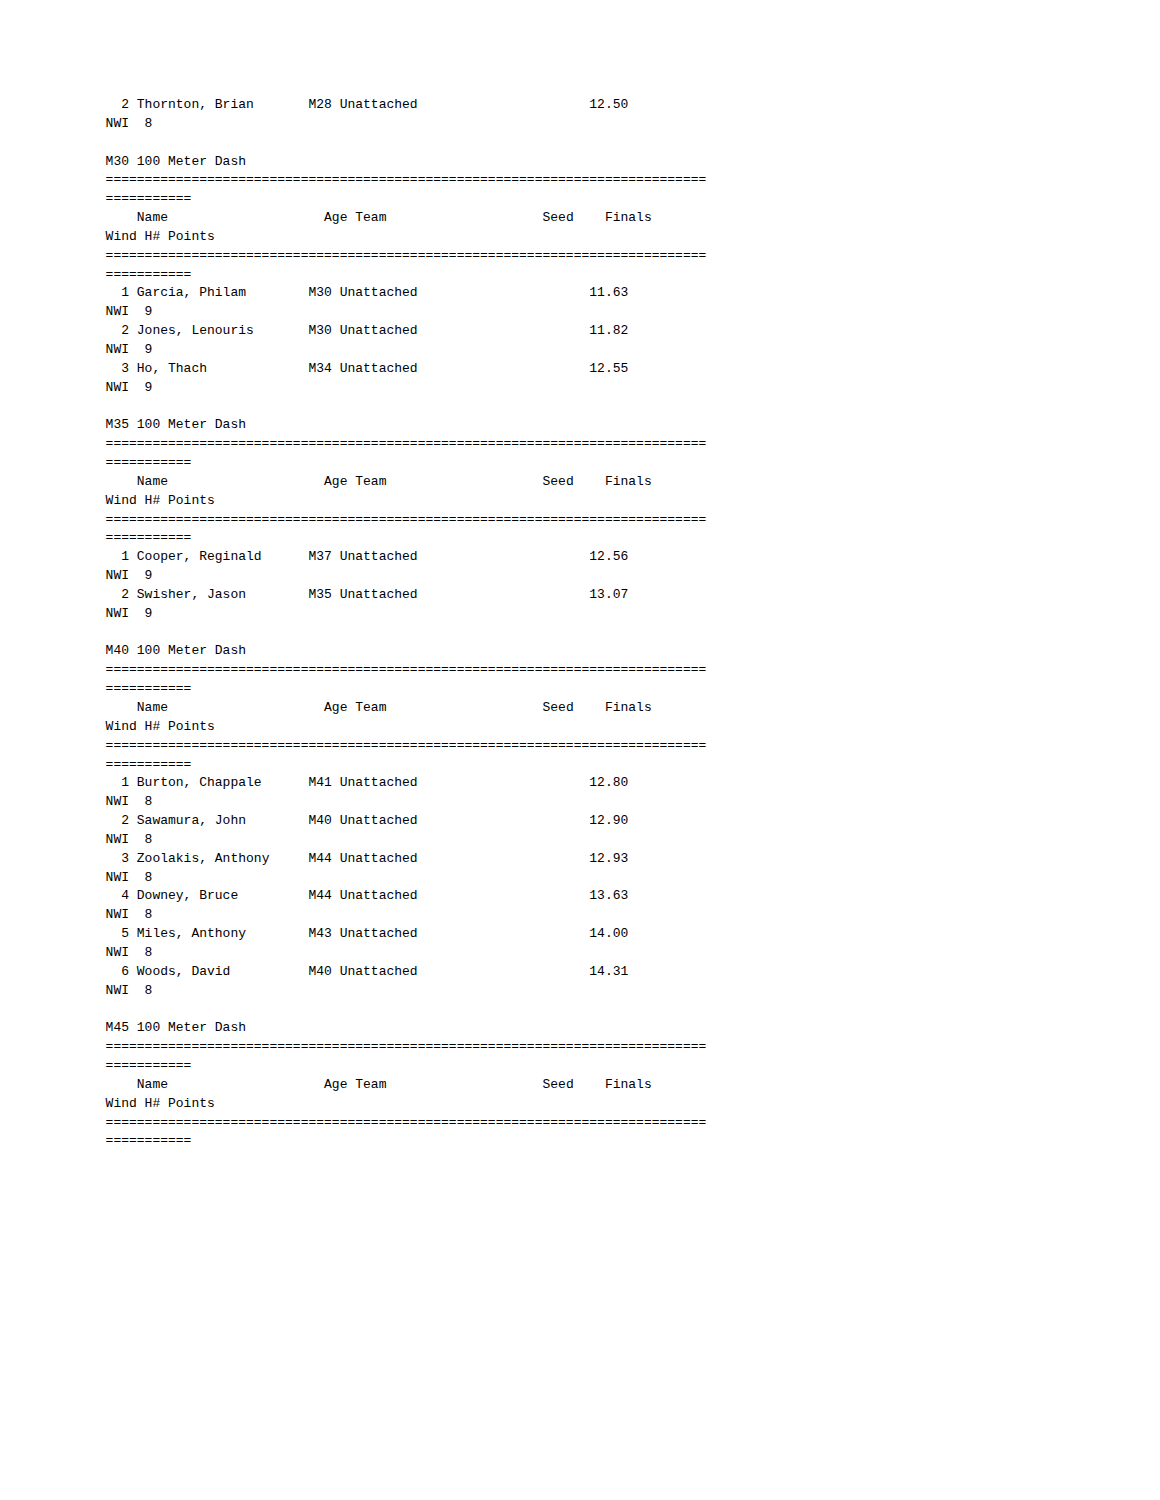2 Thornton, Brian       M28 Unattached                      12.50
NWI  8

M30 100 Meter Dash
=============================================================================
===========
    Name                    Age Team                    Seed    Finals
Wind H# Points
=============================================================================
===========
  1 Garcia, Philam        M30 Unattached                      11.63
NWI  9
  2 Jones, Lenouris       M30 Unattached                      11.82
NWI  9
  3 Ho, Thach             M34 Unattached                      12.55
NWI  9

M35 100 Meter Dash
=============================================================================
===========
    Name                    Age Team                    Seed    Finals
Wind H# Points
=============================================================================
===========
  1 Cooper, Reginald      M37 Unattached                      12.56
NWI  9
  2 Swisher, Jason        M35 Unattached                      13.07
NWI  9

M40 100 Meter Dash
=============================================================================
===========
    Name                    Age Team                    Seed    Finals
Wind H# Points
=============================================================================
===========
  1 Burton, Chappale      M41 Unattached                      12.80
NWI  8
  2 Sawamura, John        M40 Unattached                      12.90
NWI  8
  3 Zoolakis, Anthony     M44 Unattached                      12.93
NWI  8
  4 Downey, Bruce         M44 Unattached                      13.63
NWI  8
  5 Miles, Anthony        M43 Unattached                      14.00
NWI  8
  6 Woods, David          M40 Unattached                      14.31
NWI  8

M45 100 Meter Dash
=============================================================================
===========
    Name                    Age Team                    Seed    Finals
Wind H# Points
=============================================================================
===========